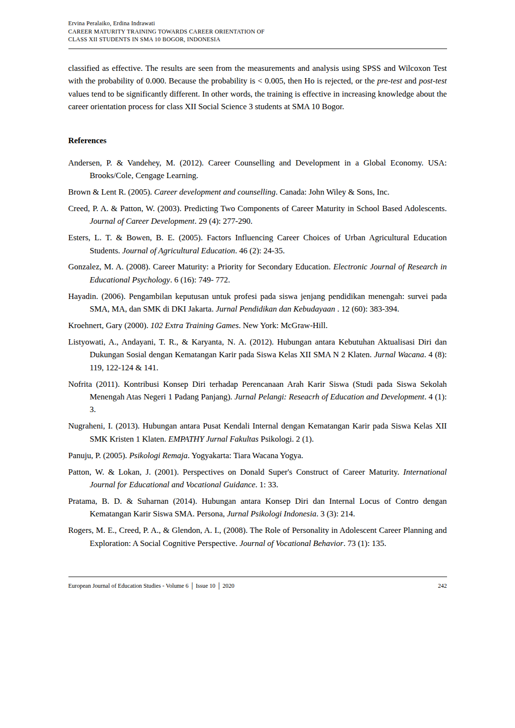Ervina Peralaiko, Erdina Indrawati
CAREER MATURITY TRAINING TOWARDS CAREER ORIENTATION OF
CLASS XII STUDENTS IN SMA 10 BOGOR, INDONESIA
classified as effective. The results are seen from the measurements and analysis using SPSS and Wilcoxon Test with the probability of 0.000. Because the probability is < 0.005, then Ho is rejected, or the pre-test and post-test values tend to be significantly different. In other words, the training is effective in increasing knowledge about the career orientation process for class XII Social Science 3 students at SMA 10 Bogor.
References
Andersen, P. & Vandehey, M. (2012). Career Counselling and Development in a Global Economy. USA: Brooks/Cole, Cengage Learning.
Brown & Lent R. (2005). Career development and counselling. Canada: John Wiley & Sons, Inc.
Creed, P. A. & Patton, W. (2003). Predicting Two Components of Career Maturity in School Based Adolescents. Journal of Career Development. 29 (4): 277-290.
Esters, L. T. & Bowen, B. E. (2005). Factors Influencing Career Choices of Urban Agricultural Education Students. Journal of Agricultural Education. 46 (2): 24-35.
Gonzalez, M. A. (2008). Career Maturity: a Priority for Secondary Education. Electronic Journal of Research in Educational Psychology. 6 (16): 749- 772.
Hayadin. (2006). Pengambilan keputusan untuk profesi pada siswa jenjang pendidikan menengah: survei pada SMA, MA, dan SMK di DKI Jakarta. Jurnal Pendidikan dan Kebudayaan . 12 (60): 383-394.
Kroehnert, Gary (2000). 102 Extra Training Games. New York: McGraw-Hill.
Listyowati, A., Andayani, T. R., & Karyanta, N. A. (2012). Hubungan antara Kebutuhan Aktualisasi Diri dan Dukungan Sosial dengan Kematangan Karir pada Siswa Kelas XII SMA N 2 Klaten. Jurnal Wacana. 4 (8): 119, 122-124 & 141.
Nofrita (2011). Kontribusi Konsep Diri terhadap Perencanaan Arah Karir Siswa (Studi pada Siswa Sekolah Menengah Atas Negeri 1 Padang Panjang). Jurnal Pelangi: Reseacrh of Education and Development. 4 (1): 3.
Nugraheni, I. (2013). Hubungan antara Pusat Kendali Internal dengan Kematangan Karir pada Siswa Kelas XII SMK Kristen 1 Klaten. EMPATHY Jurnal Fakultas Psikologi. 2 (1).
Panuju, P. (2005). Psikologi Remaja. Yogyakarta: Tiara Wacana Yogya.
Patton, W. & Lokan, J. (2001). Perspectives on Donald Super's Construct of Career Maturity. International Journal for Educational and Vocational Guidance. 1: 33.
Pratama, B. D. & Suharnan (2014). Hubungan antara Konsep Diri dan Internal Locus of Contro dengan Kematangan Karir Siswa SMA. Persona, Jurnal Psikologi Indonesia. 3 (3): 214.
Rogers, M. E., Creed, P. A., & Glendon, A. I., (2008). The Role of Personality in Adolescent Career Planning and Exploration: A Social Cognitive Perspective. Journal of Vocational Behavior. 73 (1): 135.
European Journal of Education Studies - Volume 6 │ Issue 10 │ 2020 242